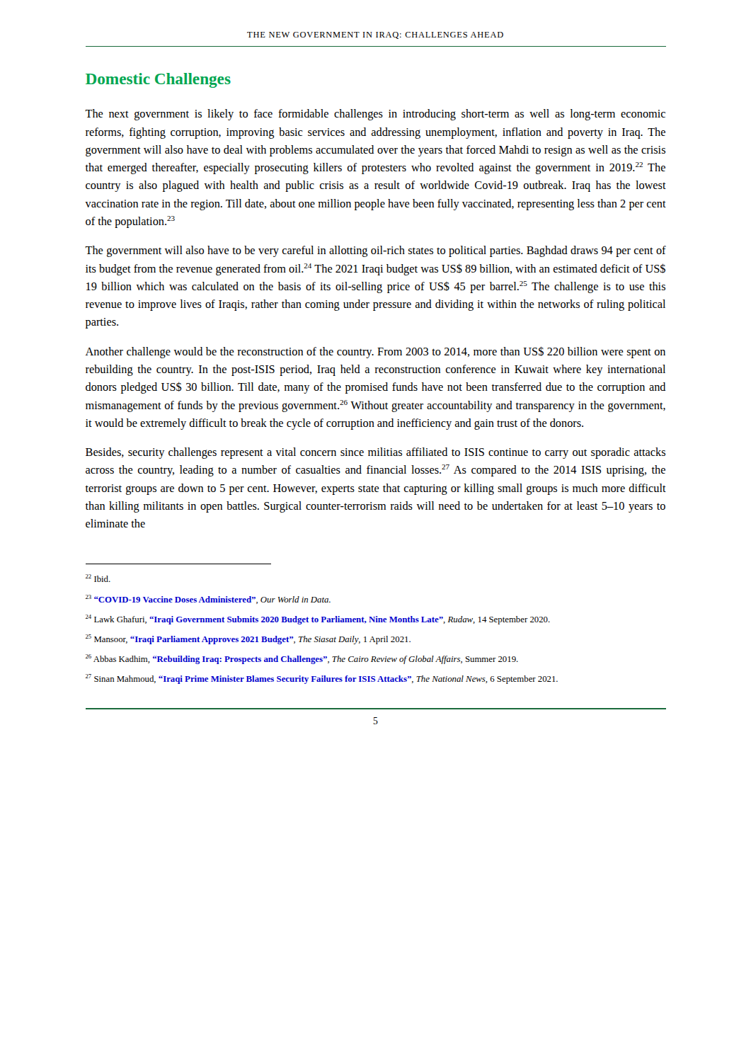The New Government in Iraq: Challenges Ahead
Domestic Challenges
The next government is likely to face formidable challenges in introducing short-term as well as long-term economic reforms, fighting corruption, improving basic services and addressing unemployment, inflation and poverty in Iraq. The government will also have to deal with problems accumulated over the years that forced Mahdi to resign as well as the crisis that emerged thereafter, especially prosecuting killers of protesters who revolted against the government in 2019.22 The country is also plagued with health and public crisis as a result of worldwide Covid-19 outbreak. Iraq has the lowest vaccination rate in the region. Till date, about one million people have been fully vaccinated, representing less than 2 per cent of the population.23
The government will also have to be very careful in allotting oil-rich states to political parties. Baghdad draws 94 per cent of its budget from the revenue generated from oil.24 The 2021 Iraqi budget was US$ 89 billion, with an estimated deficit of US$ 19 billion which was calculated on the basis of its oil-selling price of US$ 45 per barrel.25 The challenge is to use this revenue to improve lives of Iraqis, rather than coming under pressure and dividing it within the networks of ruling political parties.
Another challenge would be the reconstruction of the country. From 2003 to 2014, more than US$ 220 billion were spent on rebuilding the country. In the post-ISIS period, Iraq held a reconstruction conference in Kuwait where key international donors pledged US$ 30 billion. Till date, many of the promised funds have not been transferred due to the corruption and mismanagement of funds by the previous government.26 Without greater accountability and transparency in the government, it would be extremely difficult to break the cycle of corruption and inefficiency and gain trust of the donors.
Besides, security challenges represent a vital concern since militias affiliated to ISIS continue to carry out sporadic attacks across the country, leading to a number of casualties and financial losses.27 As compared to the 2014 ISIS uprising, the terrorist groups are down to 5 per cent. However, experts state that capturing or killing small groups is much more difficult than killing militants in open battles. Surgical counter-terrorism raids will need to be undertaken for at least 5–10 years to eliminate the
22 Ibid.
23 “COVID-19 Vaccine Doses Administered”, Our World in Data.
24 Lawk Ghafuri, “Iraqi Government Submits 2020 Budget to Parliament, Nine Months Late”, Rudaw, 14 September 2020.
25 Mansoor, “Iraqi Parliament Approves 2021 Budget”, The Siasat Daily, 1 April 2021.
26 Abbas Kadhim, “Rebuilding Iraq: Prospects and Challenges”, The Cairo Review of Global Affairs, Summer 2019.
27 Sinan Mahmoud, “Iraqi Prime Minister Blames Security Failures for ISIS Attacks”, The National News, 6 September 2021.
5